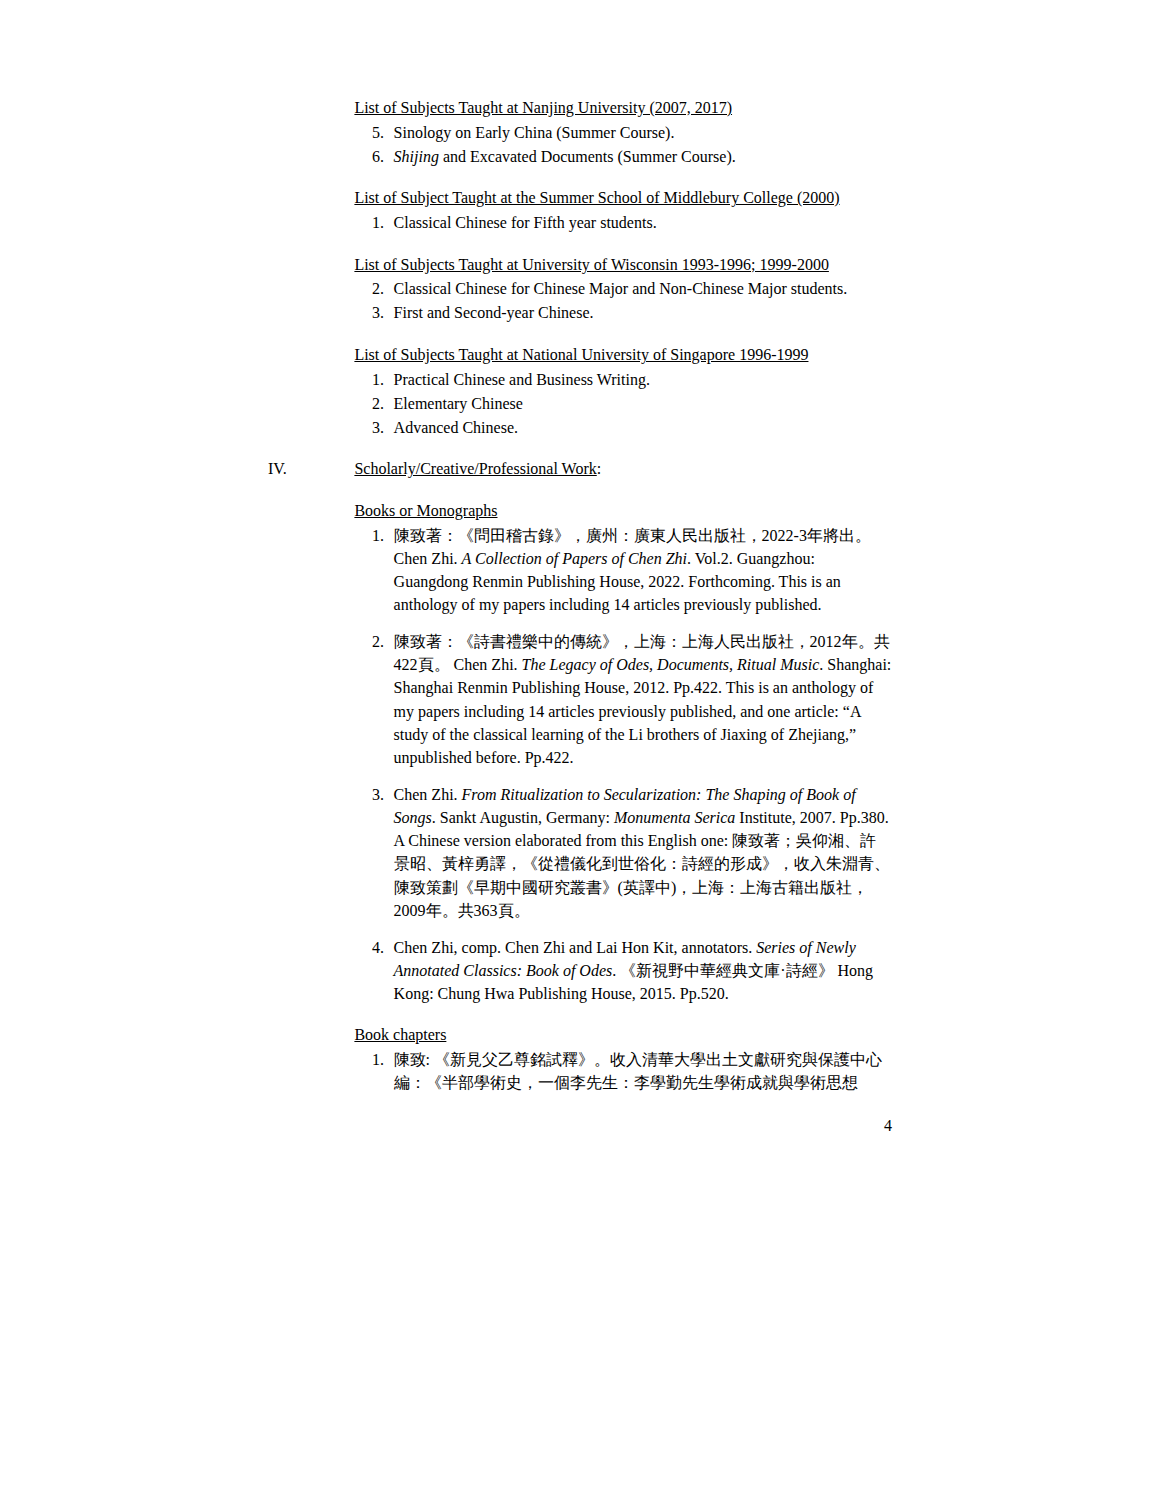List of Subjects Taught at Nanjing University (2007, 2017)
Sinology on Early China (Summer Course).
Shijing and Excavated Documents (Summer Course).
List of Subject Taught at the Summer School of Middlebury College (2000)
Classical Chinese for Fifth year students.
List of Subjects Taught at University of Wisconsin 1993-1996; 1999-2000
Classical Chinese for Chinese Major and Non-Chinese Major students.
First and Second-year Chinese.
List of Subjects Taught at National University of Singapore 1996-1999
Practical Chinese and Business Writing.
Elementary Chinese
Advanced Chinese.
IV.
Scholarly/Creative/Professional Work:
Books or Monographs
陳致著：《問田稽古錄》，廣州：廣東人民出版社，2022-3年將出。 Chen Zhi. A Collection of Papers of Chen Zhi. Vol.2. Guangzhou: Guangdong Renmin Publishing House, 2022. Forthcoming. This is an anthology of my papers including 14 articles previously published.
陳致著：《詩書禮樂中的傳統》，上海：上海人民出版社，2012年。共422頁。 Chen Zhi. The Legacy of Odes, Documents, Ritual Music. Shanghai: Shanghai Renmin Publishing House, 2012. Pp.422. This is an anthology of my papers including 14 articles previously published, and one article: “A study of the classical learning of the Li brothers of Jiaxing of Zhejiang,” unpublished before. Pp.422.
Chen Zhi. From Ritualization to Secularization: The Shaping of Book of Songs. Sankt Augustin, Germany: Monumenta Serica Institute, 2007. Pp.380. A Chinese version elaborated from this English one: 陳致著；吳仰湘、許景昭、黃梓勇譯，《從禮儀化到世俗化：詩經的形成》，收入朱淵青、陳致策劃《早期中國研究叢書》(英譯中)，上海：上海古籍出版社，2009年。共363頁。
Chen Zhi, comp. Chen Zhi and Lai Hon Kit, annotators. Series of Newly Annotated Classics: Book of Odes. 《新視野中華經典文庫·詩經》 Hong Kong: Chung Hwa Publishing House, 2015. Pp.520.
Book chapters
陳致: 《新見父乙尊銘試釋》。收入清華大學出土文獻研究與保護中心編：《半部學術史，一個李先生：李學勤先生學術成就與學術思想
4